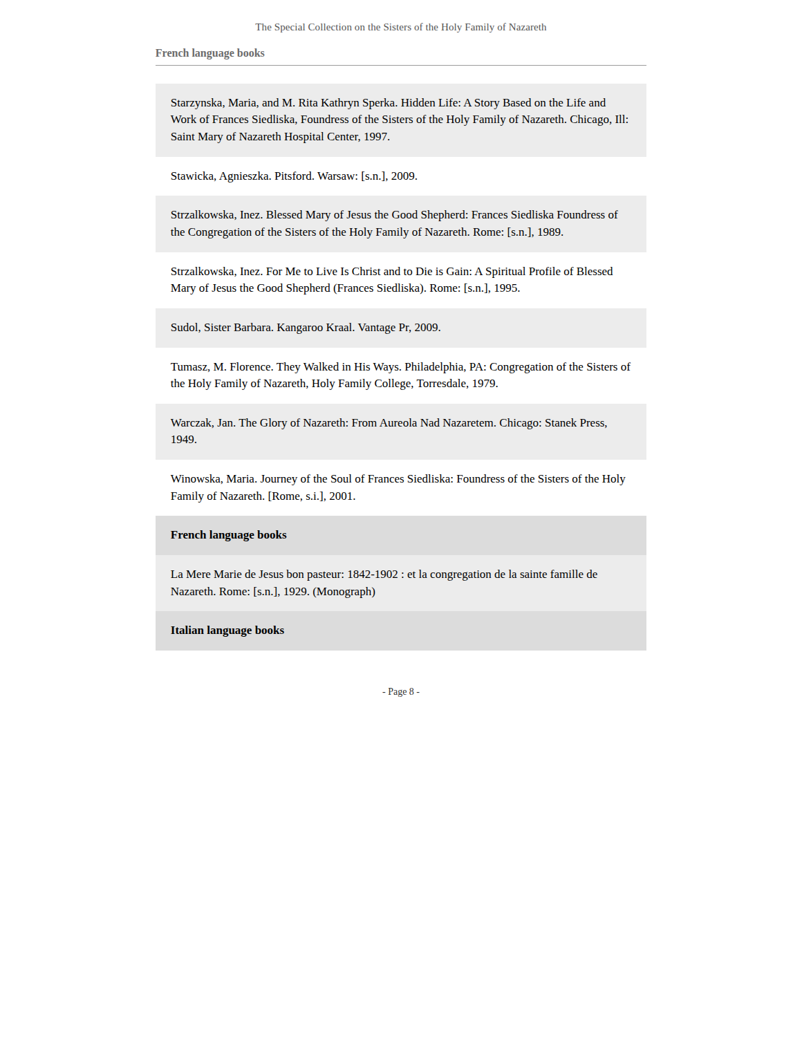The Special Collection on the Sisters of the Holy Family of Nazareth
French language books
Starzynska, Maria, and M. Rita Kathryn Sperka. Hidden Life: A Story Based on the Life and Work of Frances Siedliska, Foundress of the Sisters of the Holy Family of Nazareth. Chicago, Ill: Saint Mary of Nazareth Hospital Center, 1997.
Stawicka, Agnieszka. Pitsford. Warsaw: [s.n.], 2009.
Strzalkowska, Inez. Blessed Mary of Jesus the Good Shepherd: Frances Siedliska Foundress of the Congregation of the Sisters of the Holy Family of Nazareth. Rome: [s.n.], 1989.
Strzalkowska, Inez. For Me to Live Is Christ and to Die is Gain: A Spiritual Profile of Blessed Mary of Jesus the Good Shepherd (Frances Siedliska). Rome: [s.n.], 1995.
Sudol, Sister Barbara. Kangaroo Kraal. Vantage Pr, 2009.
Tumasz, M. Florence. They Walked in His Ways. Philadelphia, PA: Congregation of the Sisters of the Holy Family of Nazareth, Holy Family College, Torresdale, 1979.
Warczak, Jan. The Glory of Nazareth: From Aureola Nad Nazaretem. Chicago: Stanek Press, 1949.
Winowska, Maria. Journey of the Soul of Frances Siedliska: Foundress of the Sisters of the Holy Family of Nazareth. [Rome, s.i.], 2001.
French language books
La Mere Marie de Jesus bon pasteur: 1842-1902 : et la congregation de la sainte famille de Nazareth. Rome: [s.n.], 1929. (Monograph)
Italian language books
- Page 8 -